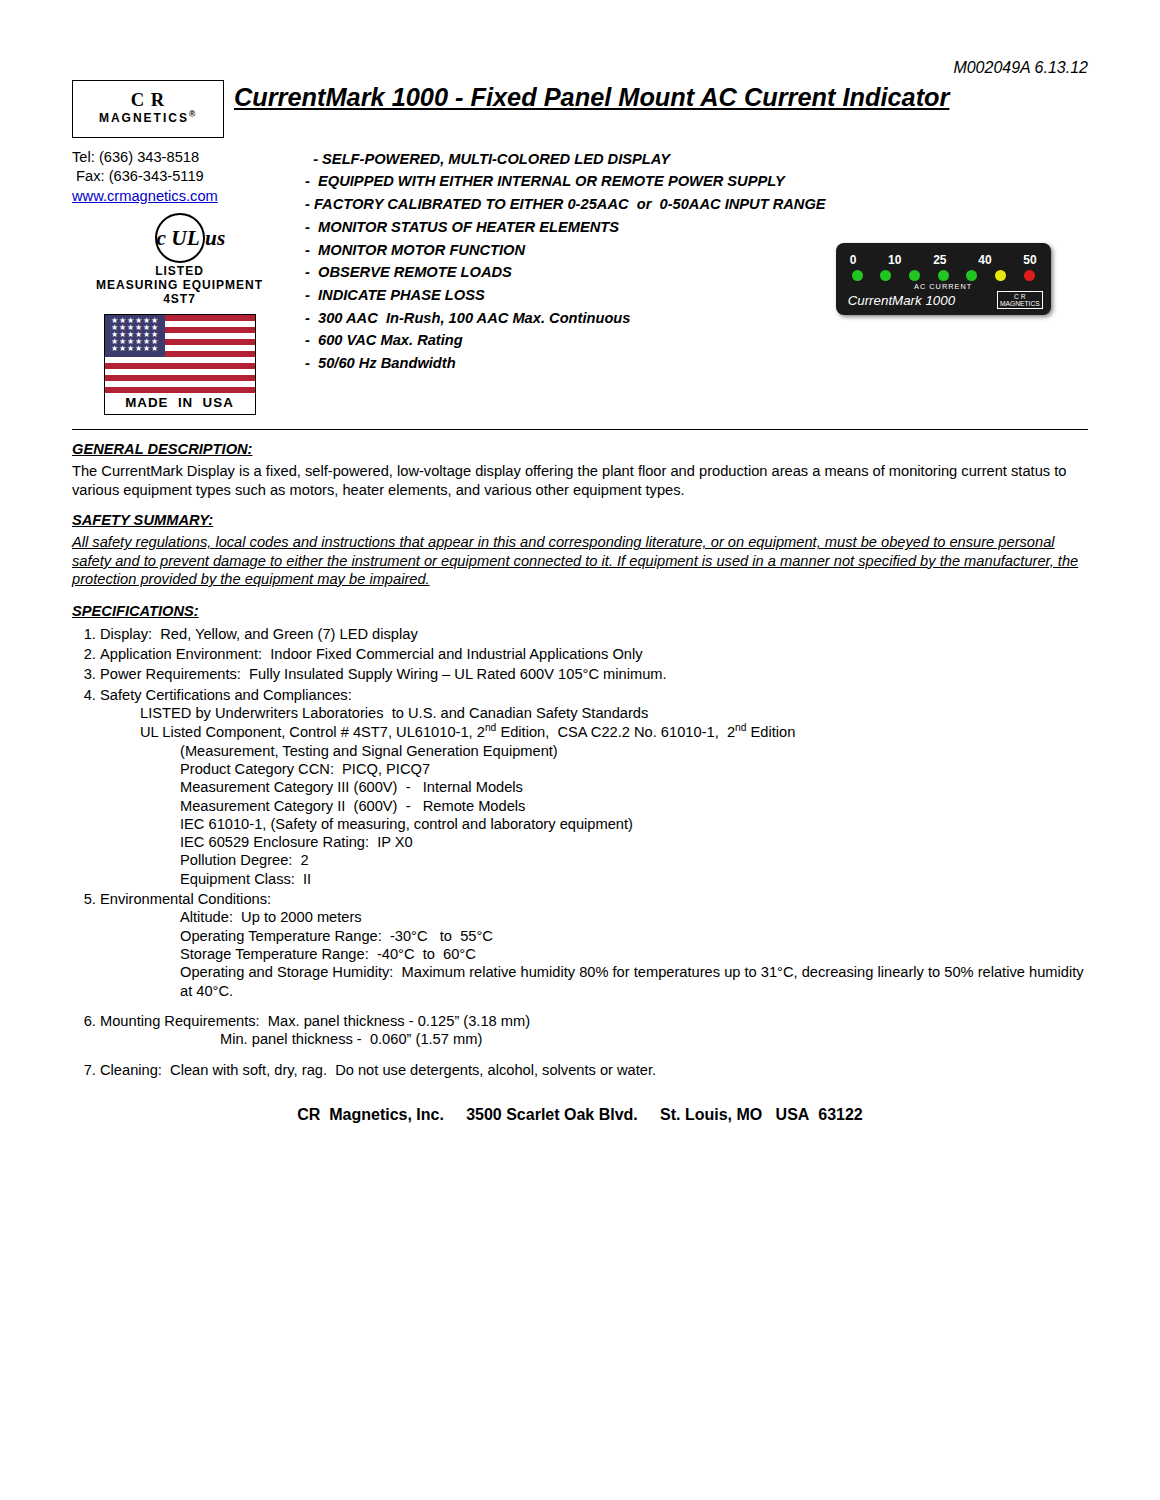M002049A 6.13.12
C R
MAGNETICS®
CurrentMark 1000 - Fixed Panel Mount AC Current Indicator
Tel: (636) 343-8518
Fax: (636-343-5119
www.crmagnetics.com
c UL us
LISTED
MEASURING EQUIPMENT
4ST7
★★★★★★
★★★★★★
★★★★★★
★★★★★★
★★★★★★
MADE IN USA
- SELF-POWERED, MULTI-COLORED LED DISPLAY
- EQUIPPED WITH EITHER INTERNAL OR REMOTE POWER SUPPLY
- FACTORY CALIBRATED TO EITHER 0-25AAC or 0-50AAC INPUT RANGE
- MONITOR STATUS OF HEATER ELEMENTS
- MONITOR MOTOR FUNCTION
- OBSERVE REMOTE LOADS
- INDICATE PHASE LOSS
- 300 AAC In-Rush, 100 AAC Max. Continuous
- 600 VAC Max. Rating
- 50/60 Hz Bandwidth
010254050
AC CURRENT
CurrentMark 1000
C R
MAGNETICS
GENERAL DESCRIPTION:
The CurrentMark Display is a fixed, self-powered, low-voltage display offering the plant floor and production areas a means of monitoring current status to various equipment types such as motors, heater elements, and various other equipment types.
SAFETY SUMMARY:
All safety regulations, local codes and instructions that appear in this and corresponding literature, or on equipment, must be obeyed to ensure personal safety and to prevent damage to either the instrument or equipment connected to it. If equipment is used in a manner not specified by the manufacturer, the protection provided by the equipment may be impaired.
SPECIFICATIONS:
Display: Red, Yellow, and Green (7) LED display
Application Environment: Indoor Fixed Commercial and Industrial Applications Only
Power Requirements: Fully Insulated Supply Wiring – UL Rated 600V 105°C minimum.
Safety Certifications and Compliances:
LISTED by Underwriters Laboratories to U.S. and Canadian Safety Standards
UL Listed Component, Control # 4ST7, UL61010-1, 2nd Edition, CSA C22.2 No. 61010-1, 2nd Edition
(Measurement, Testing and Signal Generation Equipment)
Product Category CCN: PICQ, PICQ7
Measurement Category III (600V) - Internal Models
Measurement Category II (600V) - Remote Models
IEC 61010-1, (Safety of measuring, control and laboratory equipment)
IEC 60529 Enclosure Rating: IP X0
Pollution Degree: 2
Equipment Class: II
Environmental Conditions:
Altitude: Up to 2000 meters
Operating Temperature Range: -30°C to 55°C
Storage Temperature Range: -40°C to 60°C
Operating and Storage Humidity: Maximum relative humidity 80% for temperatures up to 31°C, decreasing linearly to 50% relative humidity at 40°C.
Mounting Requirements: Max. panel thickness - 0.125” (3.18 mm)
Min. panel thickness - 0.060” (1.57 mm)
Cleaning: Clean with soft, dry, rag. Do not use detergents, alcohol, solvents or water.
CR Magnetics, Inc. 3500 Scarlet Oak Blvd. St. Louis, MO USA 63122